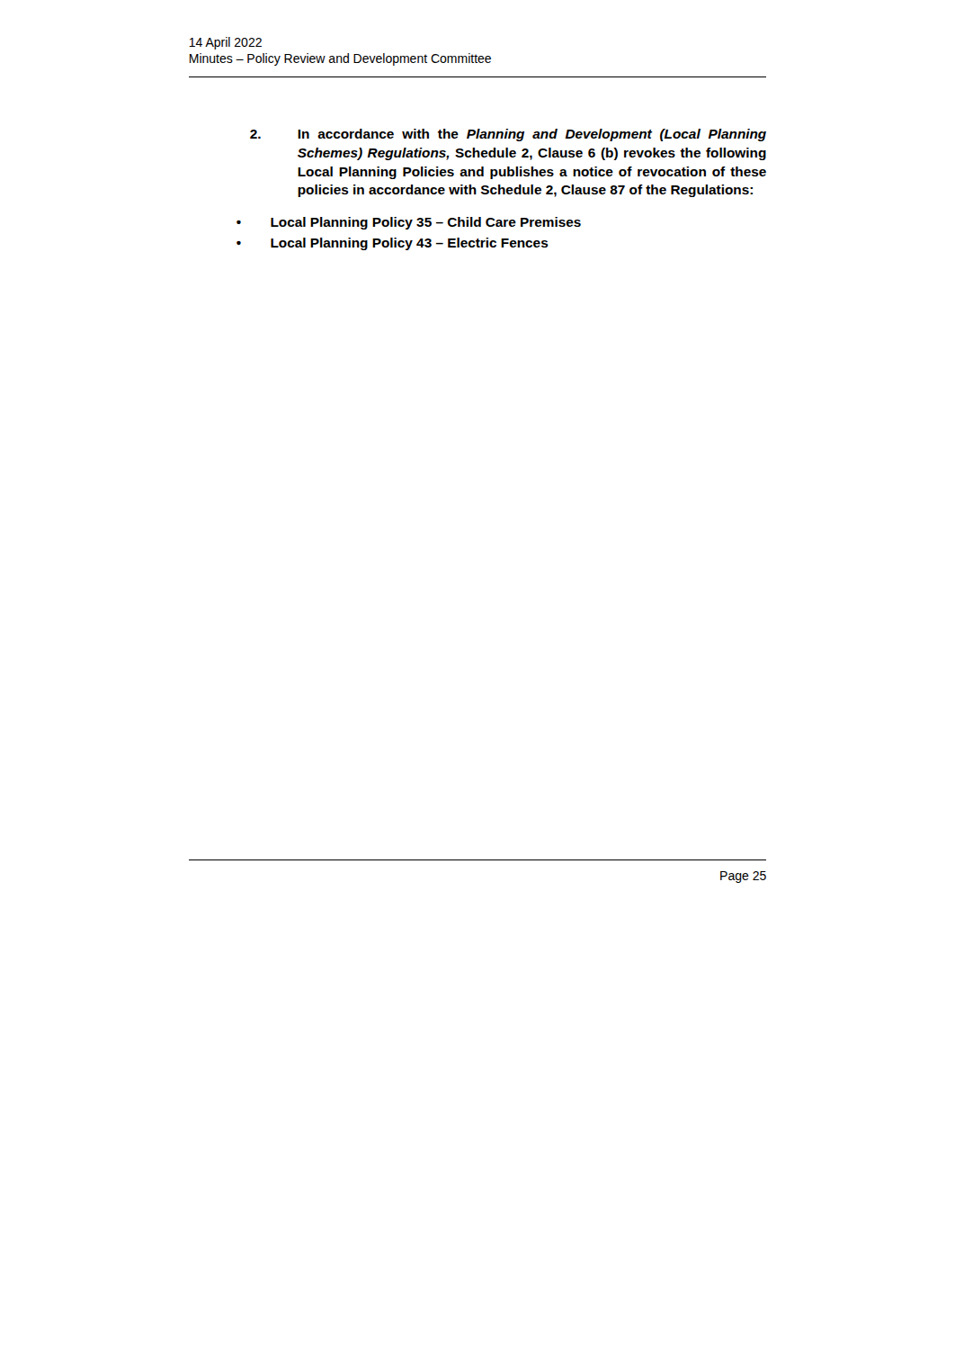14 April 2022
Minutes – Policy Review and Development Committee
2. In accordance with the Planning and Development (Local Planning Schemes) Regulations, Schedule 2, Clause 6 (b) revokes the following Local Planning Policies and publishes a notice of revocation of these policies in accordance with Schedule 2, Clause 87 of the Regulations:
Local Planning Policy 35 – Child Care Premises
Local Planning Policy 43 – Electric Fences
Page 25